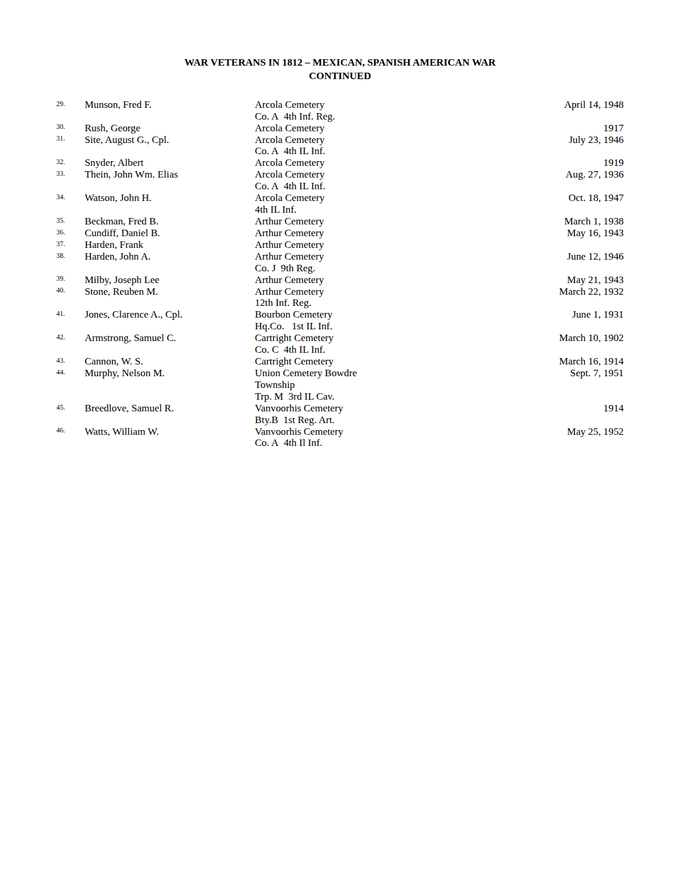WAR VETERANS IN 1812 – MEXICAN, SPANISH AMERICAN WAR
CONTINUED
| 29. | Munson, Fred F. | Arcola Cemetery | April 14, 1948 |
| | | Co. A 4th Inf. Reg. | |
| 30. | Rush, George | Arcola Cemetery | 1917 |
| 31. | Site, August G., Cpl. | Arcola Cemetery | July 23, 1946 |
| | | Co. A 4th IL Inf. | |
| 32. | Snyder, Albert | Arcola Cemetery | 1919 |
| 33. | Thein, John Wm. Elias | Arcola Cemetery | Aug. 27, 1936 |
| | | Co. A 4th IL Inf. | |
| 34. | Watson, John H. | Arcola Cemetery | Oct. 18, 1947 |
| | | 4th IL Inf. | |
| 35. | Beckman, Fred B. | Arthur Cemetery | March 1, 1938 |
| 36. | Cundiff, Daniel B. | Arthur Cemetery | May 16, 1943 |
| 37. | Harden, Frank | Arthur Cemetery | |
| 38. | Harden, John A. | Arthur Cemetery | June 12, 1946 |
| | | Co. J 9th Reg. | |
| 39. | Milby, Joseph Lee | Arthur Cemetery | May 21, 1943 |
| 40. | Stone, Reuben M. | Arthur Cemetery | March 22, 1932 |
| | | 12th Inf. Reg. | |
| 41. | Jones, Clarence A., Cpl. | Bourbon Cemetery | June 1, 1931 |
| | | Hq.Co. 1st IL Inf. | |
| 42. | Armstrong, Samuel C. | Cartright Cemetery | March 10, 1902 |
| | | Co. C 4th IL Inf. | |
| 43. | Cannon, W. S. | Cartright Cemetery | March 16, 1914 |
| 44. | Murphy, Nelson M. | Union Cemetery Bowdre Township | Sept. 7, 1951 |
| | | Trp. M 3rd IL Cav. | |
| 45. | Breedlove, Samuel R. | Vanvoorhis Cemetery | 1914 |
| | | Bty.B 1st Reg. Art. | |
| 46. | Watts, William W. | Vanvoorhis Cemetery | May 25, 1952 |
| | | Co. A 4th Il Inf. | |